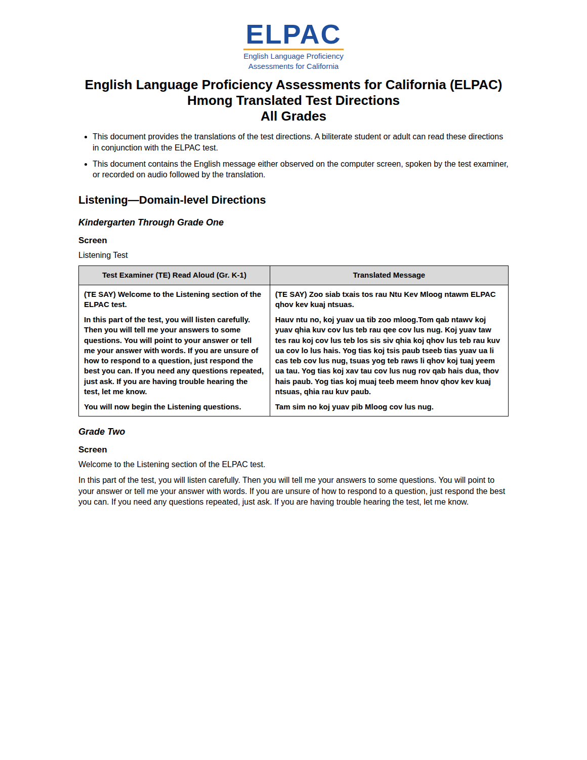ELPAC
English Language Proficiency
Assessments for California
English Language Proficiency Assessments for California (ELPAC)
Hmong Translated Test Directions
All Grades
This document provides the translations of the test directions. A biliterate student or adult can read these directions in conjunction with the ELPAC test.
This document contains the English message either observed on the computer screen, spoken by the test examiner, or recorded on audio followed by the translation.
Listening—Domain-level Directions
Kindergarten Through Grade One
Screen
Listening Test
| Test Examiner (TE) Read Aloud (Gr. K‑1) | Translated Message |
| --- | --- |
| (TE SAY) Welcome to the Listening section of the ELPAC test. In this part of the test, you will listen carefully. Then you will tell me your answers to some questions. You will point to your answer or tell me your answer with words. If you are unsure of how to respond to a question, just respond the best you can. If you need any questions repeated, just ask. If you are having trouble hearing the test, let me know. You will now begin the Listening questions. | (TE SAY) Zoo siab txais tos rau Ntu Kev Mloog ntawm ELPAC qhov kev kuaj ntsuas. Hauv ntu no, koj yuav ua tib zoo mloog.Tom qab ntawv koj yuav qhia kuv cov lus teb rau qee cov lus nug. Koj yuav taw tes rau koj cov lus teb los sis siv qhia koj qhov lus teb rau kuv ua cov lo lus hais. Yog tias koj tsis paub tseeb tias yuav ua li cas teb cov lus nug, tsuas yog teb raws li qhov koj tuaj yeem ua tau. Yog tias koj xav tau cov lus nug rov qab hais dua, thov hais paub. Yog tias koj muaj teeb meem hnov qhov kev kuaj ntsuas, qhia rau kuv paub. Tam sim no koj yuav pib Mloog cov lus nug. |
Grade Two
Screen
Welcome to the Listening section of the ELPAC test.
In this part of the test, you will listen carefully. Then you will tell me your answers to some questions. You will point to your answer or tell me your answer with words. If you are unsure of how to respond to a question, just respond the best you can. If you need any questions repeated, just ask. If you are having trouble hearing the test, let me know.